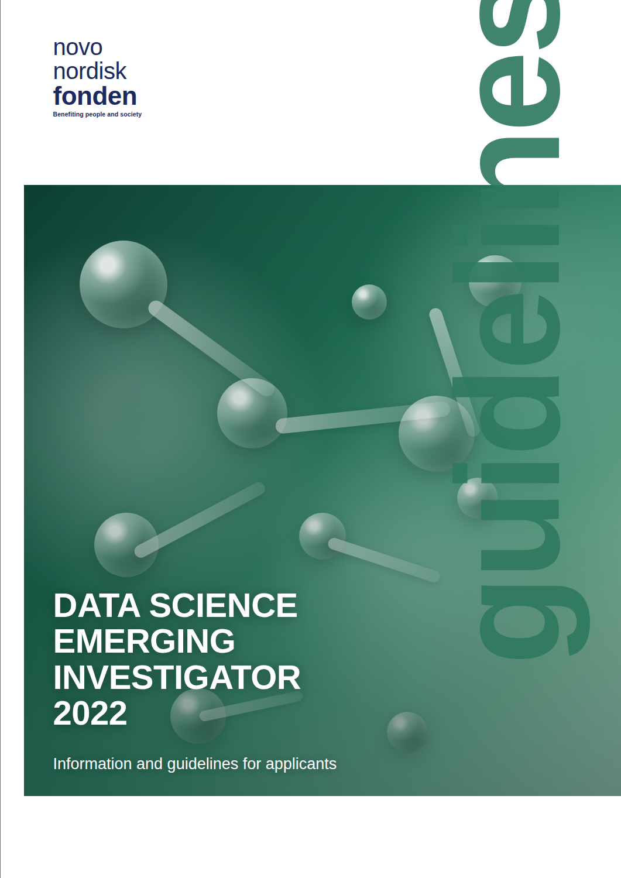novo
nordisk
fonden
Benefiting people and society
guidelines
DATA SCIENCE
EMERGING
INVESTIGATOR
2022
Information and guidelines for applicants